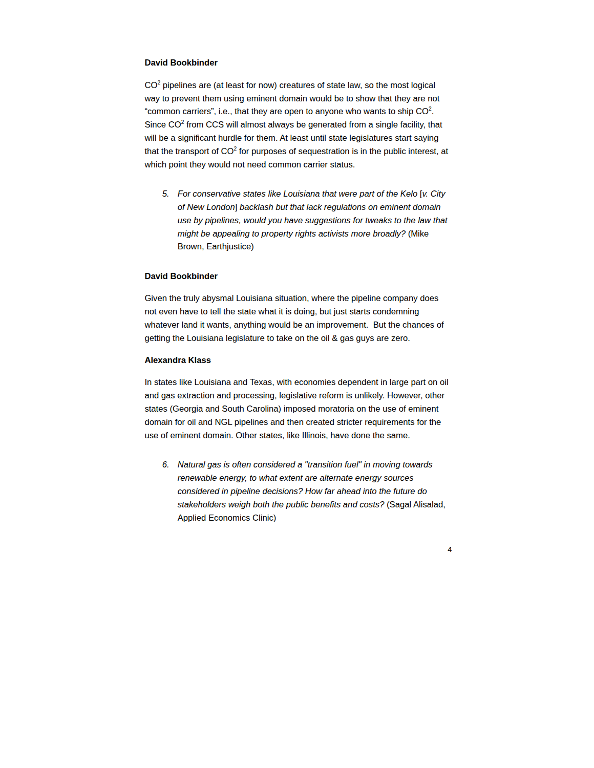David Bookbinder
CO2 pipelines are (at least for now) creatures of state law, so the most logical way to prevent them using eminent domain would be to show that they are not “common carriers”, i.e., that they are open to anyone who wants to ship CO2. Since CO2 from CCS will almost always be generated from a single facility, that will be a significant hurdle for them. At least until state legislatures start saying that the transport of CO2 for purposes of sequestration is in the public interest, at which point they would not need common carrier status.
For conservative states like Louisiana that were part of the Kelo [v. City of New London] backlash but that lack regulations on eminent domain use by pipelines, would you have suggestions for tweaks to the law that might be appealing to property rights activists more broadly? (Mike Brown, Earthjustice)
David Bookbinder
Given the truly abysmal Louisiana situation, where the pipeline company does not even have to tell the state what it is doing, but just starts condemning whatever land it wants, anything would be an improvement. But the chances of getting the Louisiana legislature to take on the oil & gas guys are zero.
Alexandra Klass
In states like Louisiana and Texas, with economies dependent in large part on oil and gas extraction and processing, legislative reform is unlikely. However, other states (Georgia and South Carolina) imposed moratoria on the use of eminent domain for oil and NGL pipelines and then created stricter requirements for the use of eminent domain. Other states, like Illinois, have done the same.
Natural gas is often considered a "transition fuel" in moving towards renewable energy, to what extent are alternate energy sources considered in pipeline decisions? How far ahead into the future do stakeholders weigh both the public benefits and costs? (Sagal Alisalad, Applied Economics Clinic)
4